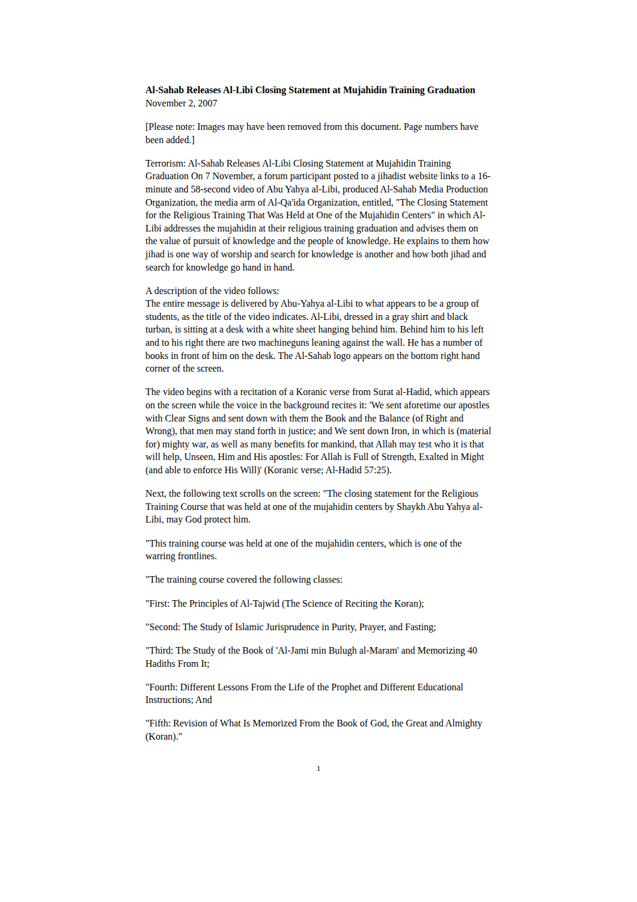Al-Sahab Releases Al-Libi Closing Statement at Mujahidin Training Graduation
November 2, 2007
[Please note: Images may have been removed from this document. Page numbers have been added.]
Terrorism: Al-Sahab Releases Al-Libi Closing Statement at Mujahidin Training Graduation On 7 November, a forum participant posted to a jihadist website links to a 16-minute and 58-second video of Abu Yahya al-Libi, produced Al-Sahab Media Production Organization, the media arm of Al-Qa'ida Organization, entitled, "The Closing Statement for the Religious Training That Was Held at One of the Mujahidin Centers" in which Al-Libi addresses the mujahidin at their religious training graduation and advises them on the value of pursuit of knowledge and the people of knowledge. He explains to them how jihad is one way of worship and search for knowledge is another and how both jihad and search for knowledge go hand in hand.
A description of the video follows:
The entire message is delivered by Abu-Yahya al-Libi to what appears to be a group of students, as the title of the video indicates. Al-Libi, dressed in a gray shirt and black turban, is sitting at a desk with a white sheet hanging behind him. Behind him to his left and to his right there are two machineguns leaning against the wall. He has a number of books in front of him on the desk. The Al-Sahab logo appears on the bottom right hand corner of the screen.
The video begins with a recitation of a Koranic verse from Surat al-Hadid, which appears on the screen while the voice in the background recites it: 'We sent aforetime our apostles with Clear Signs and sent down with them the Book and the Balance (of Right and Wrong), that men may stand forth in justice; and We sent down Iron, in which is (material for) mighty war, as well as many benefits for mankind, that Allah may test who it is that will help, Unseen, Him and His apostles: For Allah is Full of Strength, Exalted in Might (and able to enforce His Will)' (Koranic verse; Al-Hadid 57:25).
Next, the following text scrolls on the screen: "The closing statement for the Religious Training Course that was held at one of the mujahidin centers by Shaykh Abu Yahya al-Libi, may God protect him.
"This training course was held at one of the mujahidin centers, which is one of the warring frontlines.
"The training course covered the following classes:
"First: The Principles of Al-Tajwid (The Science of Reciting the Koran);
"Second: The Study of Islamic Jurisprudence in Purity, Prayer, and Fasting;
"Third: The Study of the Book of 'Al-Jami min Bulugh al-Maram' and Memorizing 40 Hadiths From It;
"Fourth: Different Lessons From the Life of the Prophet and Different Educational Instructions; And
"Fifth: Revision of What Is Memorized From the Book of God, the Great and Almighty (Koran)."
1